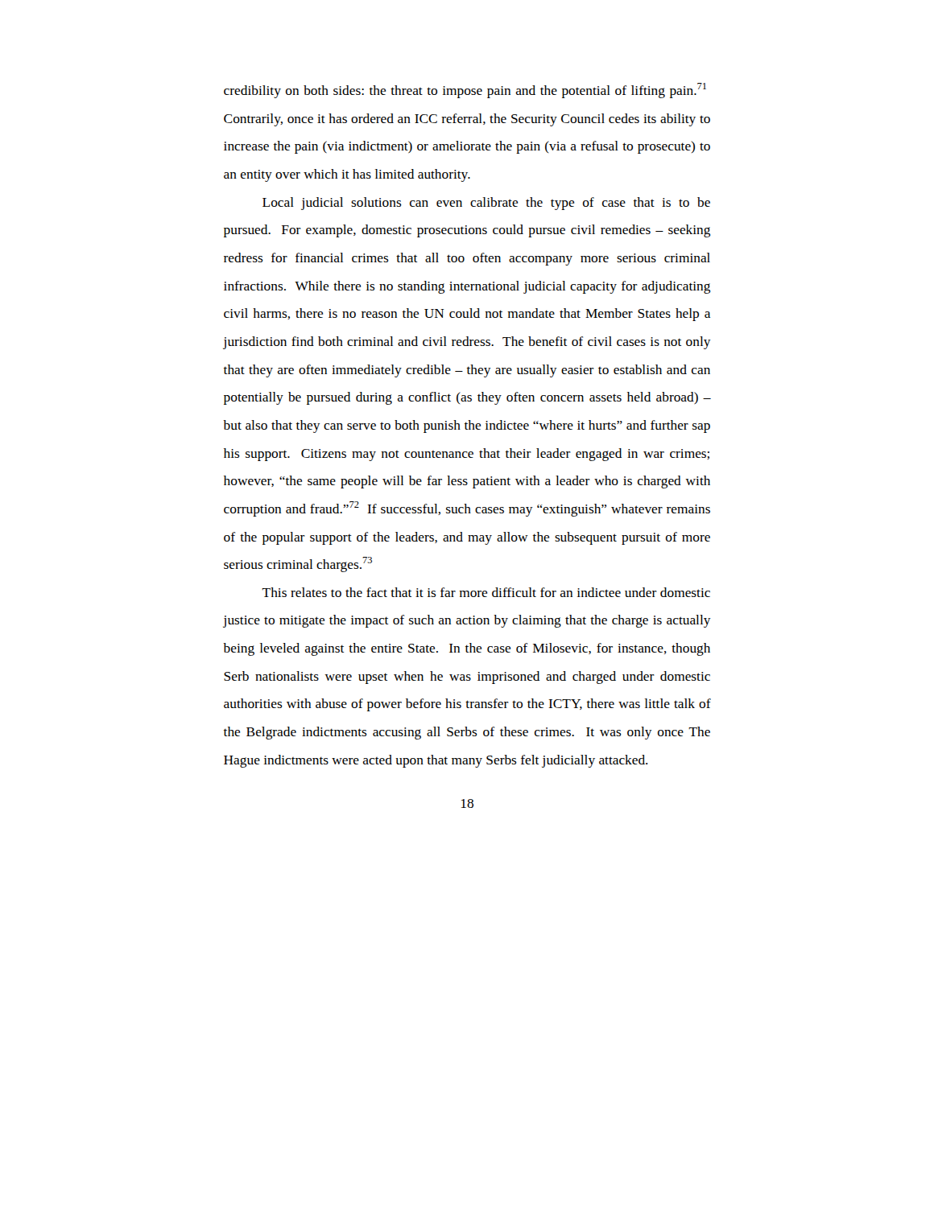credibility on both sides: the threat to impose pain and the potential of lifting pain.71 Contrarily, once it has ordered an ICC referral, the Security Council cedes its ability to increase the pain (via indictment) or ameliorate the pain (via a refusal to prosecute) to an entity over which it has limited authority.
Local judicial solutions can even calibrate the type of case that is to be pursued. For example, domestic prosecutions could pursue civil remedies – seeking redress for financial crimes that all too often accompany more serious criminal infractions. While there is no standing international judicial capacity for adjudicating civil harms, there is no reason the UN could not mandate that Member States help a jurisdiction find both criminal and civil redress. The benefit of civil cases is not only that they are often immediately credible – they are usually easier to establish and can potentially be pursued during a conflict (as they often concern assets held abroad) – but also that they can serve to both punish the indictee “where it hurts” and further sap his support. Citizens may not countenance that their leader engaged in war crimes; however, “the same people will be far less patient with a leader who is charged with corruption and fraud.”72 If successful, such cases may “extinguish” whatever remains of the popular support of the leaders, and may allow the subsequent pursuit of more serious criminal charges.73
This relates to the fact that it is far more difficult for an indictee under domestic justice to mitigate the impact of such an action by claiming that the charge is actually being leveled against the entire State. In the case of Milosevic, for instance, though Serb nationalists were upset when he was imprisoned and charged under domestic authorities with abuse of power before his transfer to the ICTY, there was little talk of the Belgrade indictments accusing all Serbs of these crimes. It was only once The Hague indictments were acted upon that many Serbs felt judicially attacked.
18